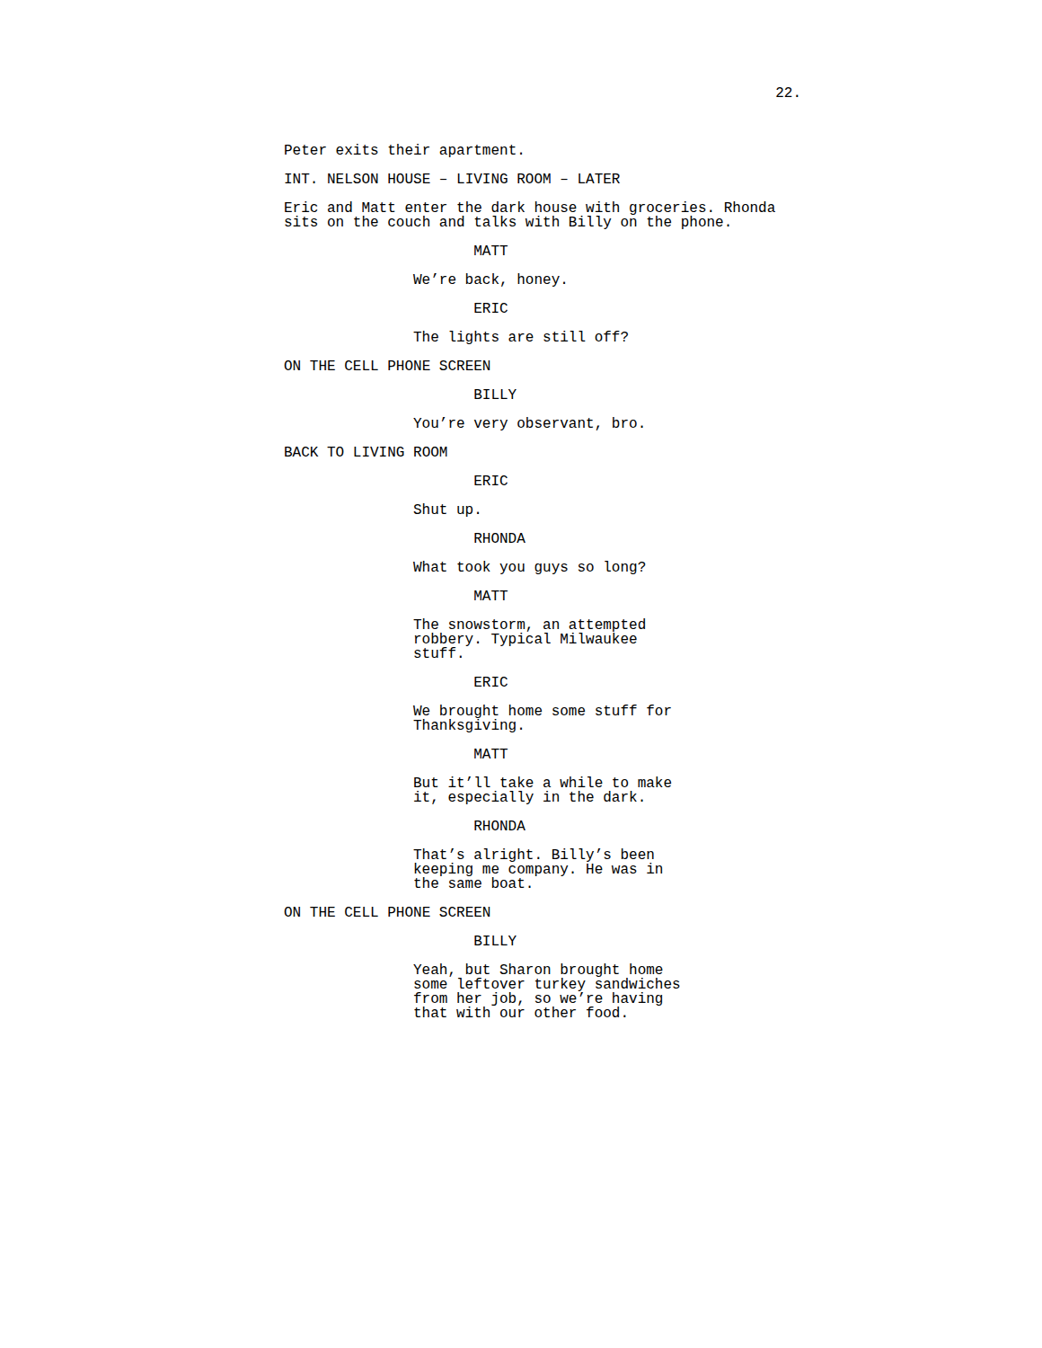22.
Peter exits their apartment.
INT. NELSON HOUSE – LIVING ROOM – LATER
Eric and Matt enter the dark house with groceries. Rhonda sits on the couch and talks with Billy on the phone.
MATT
We’re back, honey.
ERIC
The lights are still off?
ON THE CELL PHONE SCREEN
BILLY
You’re very observant, bro.
BACK TO LIVING ROOM
ERIC
Shut up.
RHONDA
What took you guys so long?
MATT
The snowstorm, an attempted robbery. Typical Milwaukee stuff.
ERIC
We brought home some stuff for Thanksgiving.
MATT
But it’ll take a while to make it, especially in the dark.
RHONDA
That’s alright. Billy’s been keeping me company. He was in the same boat.
ON THE CELL PHONE SCREEN
BILLY
Yeah, but Sharon brought home some leftover turkey sandwiches from her job, so we’re having that with our other food.